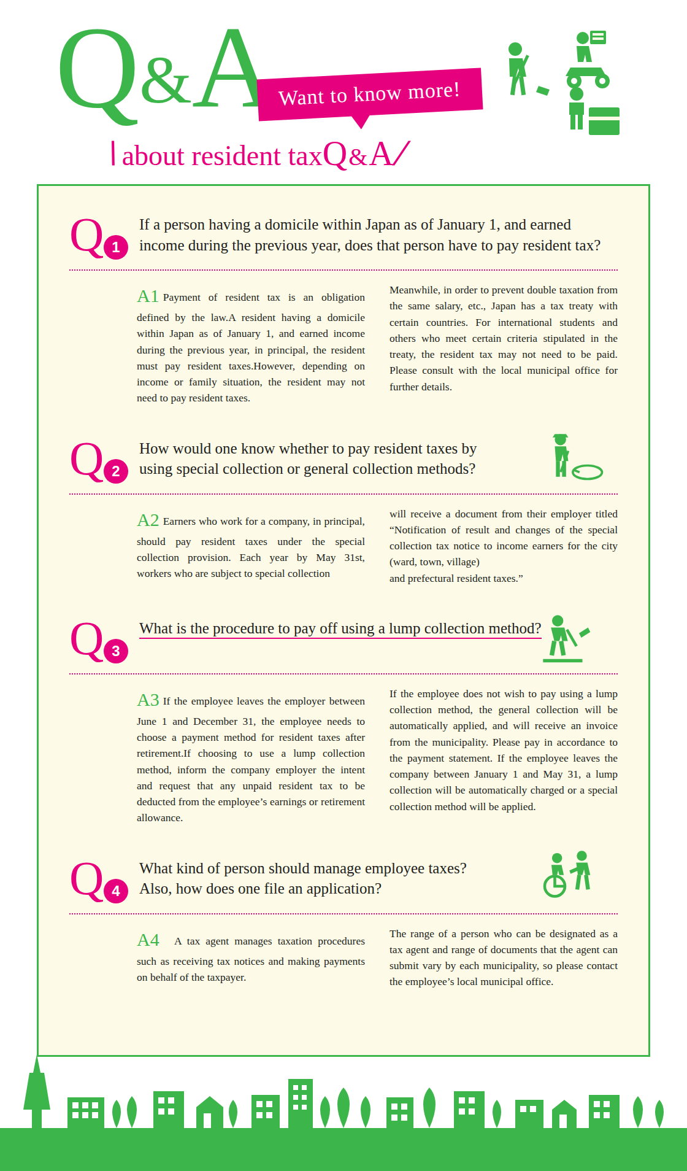Q&A
Want to know more!
\about resident tax Q&A/
Q 1
If a person having a domicile within Japan as of January 1, and earned income during the previous year, does that person have to pay resident tax?
A1 Payment of resident tax is an obligation defined by the law.A resident having a domicile within Japan as of January 1, and earned income during the previous year, in principal, the resident must pay resident taxes.However, depending on income or family situation, the resident may not need to pay resident taxes.
Meanwhile, in order to prevent double taxation from the same salary, etc., Japan has a tax treaty with certain countries. For international students and others who meet certain criteria stipulated in the treaty, the resident tax may not need to be paid. Please consult with the local municipal office for further details.
Q 2
How would one know whether to pay resident taxes by
using special collection or general collection methods?
A2 Earners who work for a company, in principal, should pay resident taxes under the special collection provision. Each year by May 31st, workers who are subject to special collection
will receive a document from their employer titled “Notification of result and changes of the special collection tax notice to income earners for the city (ward, town, village)
and prefectural resident taxes.”
Q 3
What is the procedure to pay off using a lump collection method?
A3 If the employee leaves the employer between June 1 and December 31, the employee needs to choose a payment method for resident taxes after retirement.If choosing to use a lump collection method, inform the company employer the intent and request that any unpaid resident tax to be deducted from the employee’s earnings or retirement allowance.
If the employee does not wish to pay using a lump collection method, the general collection will be automatically applied, and will receive an invoice from the municipality. Please pay in accordance to the payment statement. If the employee leaves the company between January 1 and May 31, a lump collection will be automatically charged or a special collection method will be applied.
Q 4
What kind of person should manage employee taxes?
Also, how does one file an application?
A4 A tax agent manages taxation procedures such as receiving tax notices and making payments on behalf of the taxpayer.
The range of a person who can be designated as a tax agent and range of documents that the agent can submit vary by each municipality, so please contact the employee’s local municipal office.